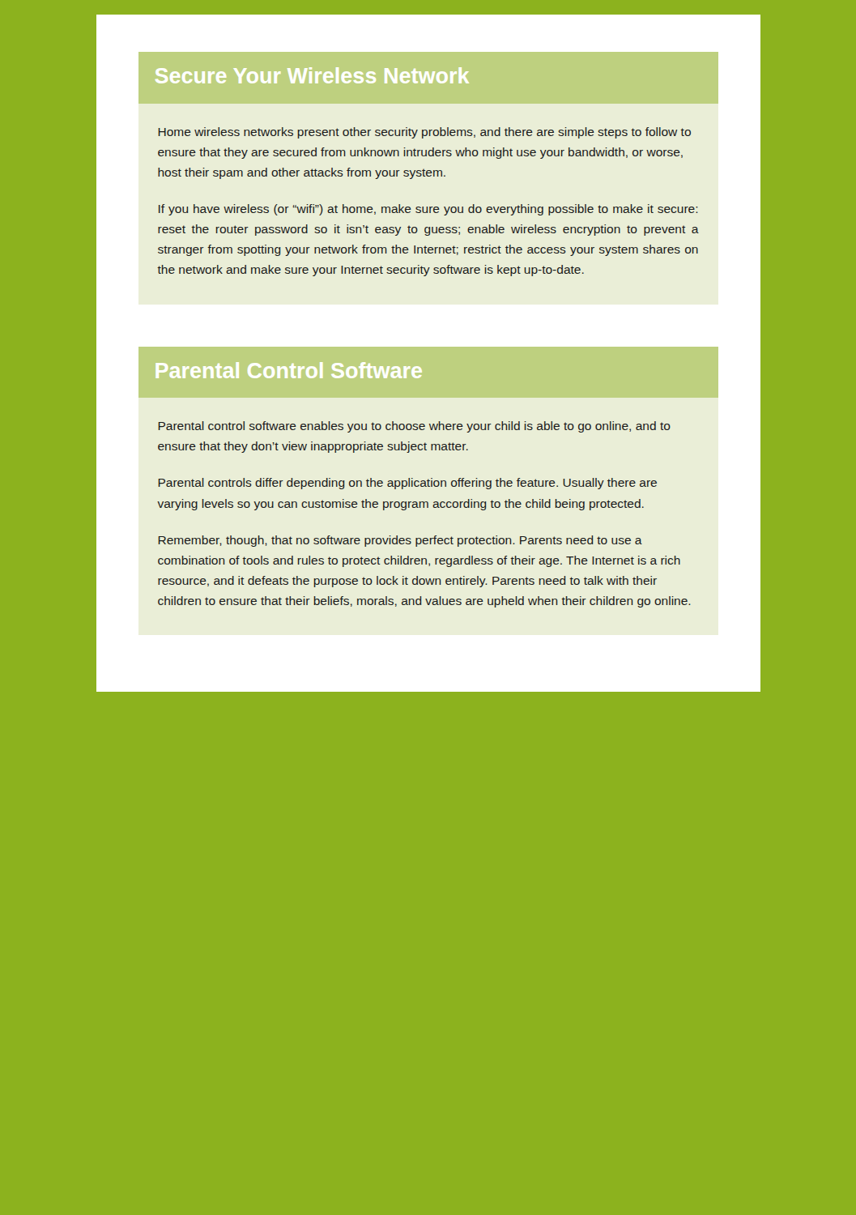Secure Your Wireless Network
Home wireless networks present other security problems, and there are simple steps to follow to ensure that they are secured from unknown intruders who might use your bandwidth, or worse, host their spam and other attacks from your system.
If you have wireless (or “wifi”) at home, make sure you do everything possible to make it secure: reset the router password so it isn’t easy to guess; enable wireless encryption to prevent a stranger from spotting your network from the Internet; restrict the access your system shares on the network and make sure your Internet security software is kept up-to-date.
Parental Control Software
Parental control software enables you to choose where your child is able to go online, and to ensure that they don’t view inappropriate subject matter.
Parental controls differ depending on the application offering the feature. Usually there are varying levels so you can customise the program according to the child being protected.
Remember, though, that no software provides perfect protection. Parents need to use a combination of tools and rules to protect children, regardless of their age. The Internet is a rich resource, and it defeats the purpose to lock it down entirely. Parents need to talk with their children to ensure that their beliefs, morals, and values are upheld when their children go online.